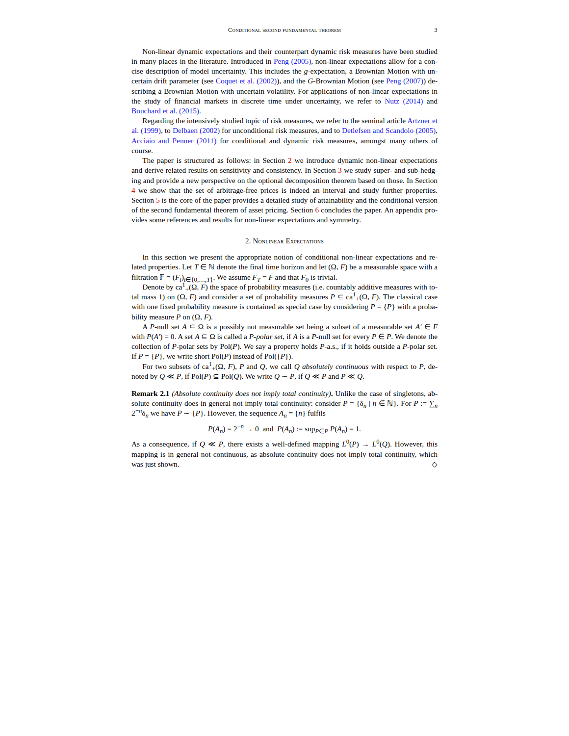Conditional second fundamental theorem 3
Non-linear dynamic expectations and their counterpart dynamic risk measures have been studied in many places in the literature. Introduced in Peng (2005), non-linear expectations allow for a concise description of model uncertainty. This includes the g-expectation, a Brownian Motion with uncertain drift parameter (see Coquet et al. (2002)), and the G-Brownian Motion (see Peng (2007)) describing a Brownian Motion with uncertain volatility. For applications of non-linear expectations in the study of financial markets in discrete time under uncertainty, we refer to Nutz (2014) and Bouchard et al. (2015).
Regarding the intensively studied topic of risk measures, we refer to the seminal article Artzner et al. (1999), to Delbaen (2002) for unconditional risk measures, and to Detlefsen and Scandolo (2005), Acciaio and Penner (2011) for conditional and dynamic risk measures, amongst many others of course.
The paper is structured as follows: in Section 2 we introduce dynamic non-linear expectations and derive related results on sensitivity and consistency. In Section 3 we study super- and sub-hedging and provide a new perspective on the optional decomposition theorem based on those. In Section 4 we show that the set of arbitrage-free prices is indeed an interval and study further properties. Section 5 is the core of the paper provides a detailed study of attainability and the conditional version of the second fundamental theorem of asset pricing. Section 6 concludes the paper. An appendix provides some references and results for non-linear expectations and symmetry.
2. Nonlinear Expectations
In this section we present the appropriate notion of conditional non-linear expectations and related properties. Let T ∈ ℕ denote the final time horizon and let (Ω, F) be a measurable space with a filtration 𝔽 = (Ft)t∈{0,…,T}. We assume FT = F and that F0 is trivial.
Denote by ca1+(Ω, F) the space of probability measures (i.e. countably additive measures with total mass 1) on (Ω, F) and consider a set of probability measures P ⊆ ca1+(Ω, F). The classical case with one fixed probability measure is contained as special case by considering P = {P} with a probability measure P on (Ω, F).
A P-null set A ⊆ Ω is a possibly not measurable set being a subset of a measurable set A′ ∈ F with P(A′) = 0. A set A ⊆ Ω is called a P-polar set, if A is a P-null set for every P ∈ P. We denote the collection of P-polar sets by Pol(P). We say a property holds P-a.s., if it holds outside a P-polar set. If P = {P}, we write short Pol(P) instead of Pol({P}).
For two subsets of ca1+(Ω, F), P and Q, we call Q absolutely continuous with respect to P, denoted by Q ≪ P, if Pol(P) ⊆ Pol(Q). We write Q ∼ P, if Q ≪ P and P ≪ Q.
Remark 2.1 (Absolute continuity does not imply total continuity). Unlike the case of singletons, absolute continuity does in general not imply total continuity: consider P = {δn | n ∈ ℕ}. For P := ∑n 2−nδn we have P ∼ {P}. However, the sequence An = {n} fulfils
P(An) = 2−n → 0 and P(An) := supP∈P P(An) = 1.
As a consequence, if Q ≪ P, there exists a well-defined mapping L0(P) → L0(Q). However, this mapping is in general not continuous, as absolute continuity does not imply total continuity, which was just shown. ◇